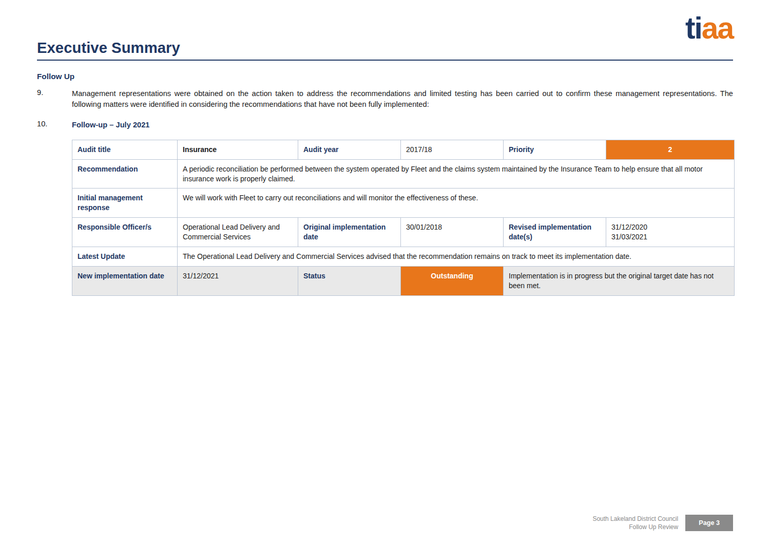tiaa
Executive Summary
Follow Up
9.
Management representations were obtained on the action taken to address the recommendations and limited testing has been carried out to confirm these management representations. The following matters were identified in considering the recommendations that have not been fully implemented:
10.
Follow-up – July 2021
| Audit title | Insurance | Audit year | 2017/18 | Priority | 2 |
| Recommendation | A periodic reconciliation be performed between the system operated by Fleet and the claims system maintained by the Insurance Team to help ensure that all motor insurance work is properly claimed. |
| Initial management response | We will work with Fleet to carry out reconciliations and will monitor the effectiveness of these. |
| Responsible Officer/s | Operational Lead Delivery and Commercial Services | Original implementation date | 30/01/2018 | Revised implementation date(s) | 31/12/2020 31/03/2021 |
| Latest Update | The Operational Lead Delivery and Commercial Services advised that the recommendation remains on track to meet its implementation date. |
| New implementation date | 31/12/2021 | Status | Outstanding | Implementation is in progress but the original target date has not been met. |
South Lakeland District Council
Follow Up Review
Page 3